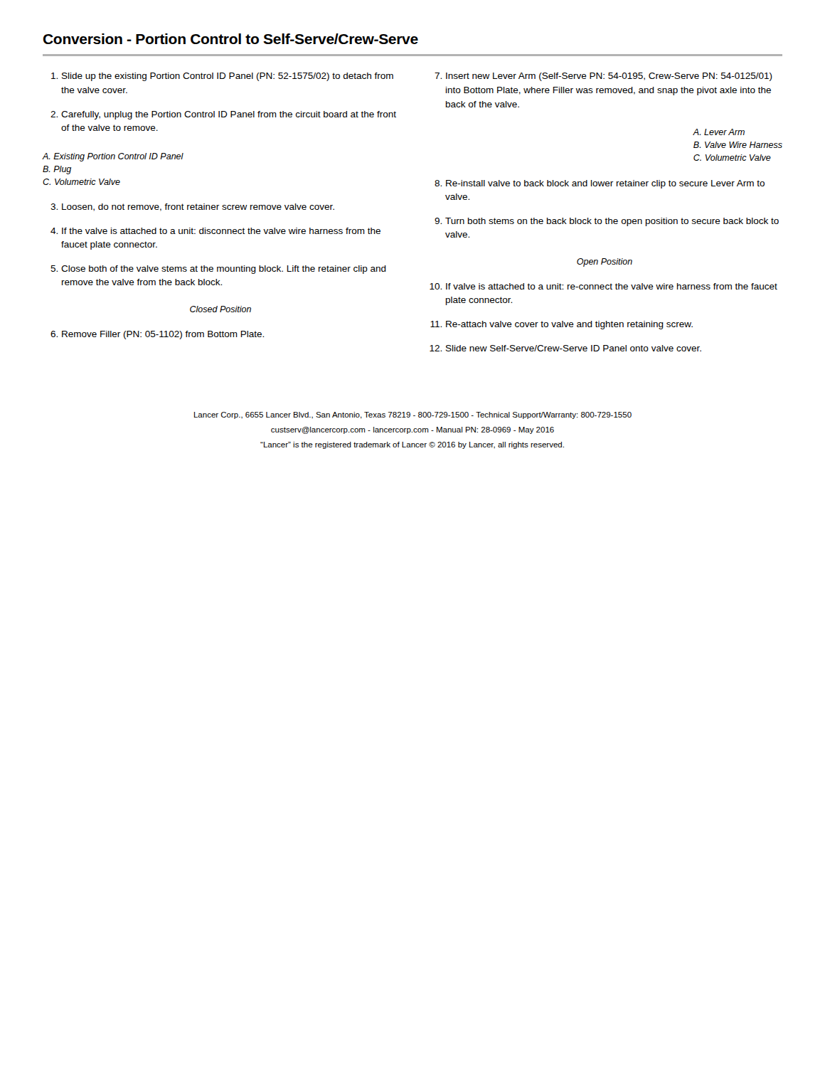Conversion - Portion Control to Self-Serve/Crew-Serve
Slide up the existing Portion Control ID Panel (PN: 52-1575/02) to detach from the valve cover.
Carefully, unplug the Portion Control ID Panel from the circuit board at the front of the valve to remove.
A. Existing Portion Control ID Panel
B. Plug
C. Volumetric Valve
Loosen, do not remove, front retainer screw remove valve cover.
If the valve is attached to a unit: disconnect the valve wire harness from the faucet plate connector.
Close both of the valve stems at the mounting block. Lift the retainer clip and remove the valve from the back block.
Closed Position
Remove Filler (PN: 05-1102) from Bottom Plate.
Insert new Lever Arm (Self-Serve PN: 54-0195, Crew-Serve PN: 54-0125/01) into Bottom Plate, where Filler was removed, and snap the pivot axle into the back of the valve.
A. Lever Arm
B. Valve Wire Harness
C. Volumetric Valve
Re-install valve to back block and lower retainer clip to secure Lever Arm to valve.
Turn both stems on the back block to the open position to secure back block to valve.
Open Position
If valve is attached to a unit: re-connect the valve wire harness from the faucet plate connector.
Re-attach valve cover to valve and tighten retaining screw.
Slide new Self-Serve/Crew-Serve ID Panel onto valve cover.
Lancer Corp., 6655 Lancer Blvd., San Antonio, Texas 78219 - 800-729-1500 - Technical Support/Warranty: 800-729-1550
custserv@lancercorp.com - lancercorp.com - Manual PN: 28-0969 - May 2016
“Lancer” is the registered trademark of Lancer © 2016 by Lancer, all rights reserved.